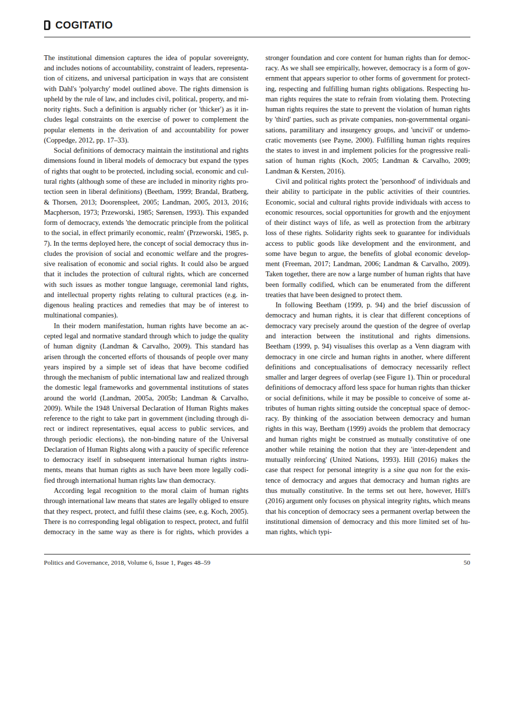COGITATIO
The institutional dimension captures the idea of popular sovereignty, and includes notions of accountability, constraint of leaders, representation of citizens, and universal participation in ways that are consistent with Dahl's 'polyarchy' model outlined above. The rights dimension is upheld by the rule of law, and includes civil, political, property, and minority rights. Such a definition is arguably richer (or 'thicker') as it includes legal constraints on the exercise of power to complement the popular elements in the derivation of and accountability for power (Coppedge, 2012, pp. 17–33).
Social definitions of democracy maintain the institutional and rights dimensions found in liberal models of democracy but expand the types of rights that ought to be protected, including social, economic and cultural rights (although some of these are included in minority rights protection seen in liberal definitions) (Beetham, 1999; Brandal, Bratberg, & Thorsen, 2013; Doorenspleet, 2005; Landman, 2005, 2013, 2016; Macpherson, 1973; Przeworski, 1985; Sørensen, 1993). This expanded form of democracy, extends 'the democratic principle from the political to the social, in effect primarily economic, realm' (Przeworski, 1985, p. 7). In the terms deployed here, the concept of social democracy thus includes the provision of social and economic welfare and the progressive realisation of economic and social rights. It could also be argued that it includes the protection of cultural rights, which are concerned with such issues as mother tongue language, ceremonial land rights, and intellectual property rights relating to cultural practices (e.g. indigenous healing practices and remedies that may be of interest to multinational companies).
In their modern manifestation, human rights have become an accepted legal and normative standard through which to judge the quality of human dignity (Landman & Carvalho, 2009). This standard has arisen through the concerted efforts of thousands of people over many years inspired by a simple set of ideas that have become codified through the mechanism of public international law and realized through the domestic legal frameworks and governmental institutions of states around the world (Landman, 2005a, 2005b; Landman & Carvalho, 2009). While the 1948 Universal Declaration of Human Rights makes reference to the right to take part in government (including through direct or indirect representatives, equal access to public services, and through periodic elections), the non-binding nature of the Universal Declaration of Human Rights along with a paucity of specific reference to democracy itself in subsequent international human rights instruments, means that human rights as such have been more legally codified through international human rights law than democracy.
According legal recognition to the moral claim of human rights through international law means that states are legally obliged to ensure that they respect, protect, and fulfil these claims (see, e.g. Koch, 2005). There is no corresponding legal obligation to respect, protect, and fulfil democracy in the same way as there is for rights, which provides a stronger foundation and core content for human rights than for democracy. As we shall see empirically, however, democracy is a form of government that appears superior to other forms of government for protecting, respecting and fulfilling human rights obligations. Respecting human rights requires the state to refrain from violating them. Protecting human rights requires the state to prevent the violation of human rights by 'third' parties, such as private companies, non-governmental organisations, paramilitary and insurgency groups, and 'uncivil' or undemocratic movements (see Payne, 2000). Fulfilling human rights requires the states to invest in and implement policies for the progressive realisation of human rights (Koch, 2005; Landman & Carvalho, 2009; Landman & Kersten, 2016).
Civil and political rights protect the 'personhood' of individuals and their ability to participate in the public activities of their countries. Economic, social and cultural rights provide individuals with access to economic resources, social opportunities for growth and the enjoyment of their distinct ways of life, as well as protection from the arbitrary loss of these rights. Solidarity rights seek to guarantee for individuals access to public goods like development and the environment, and some have begun to argue, the benefits of global economic development (Freeman, 2017; Landman, 2006; Landman & Carvalho, 2009). Taken together, there are now a large number of human rights that have been formally codified, which can be enumerated from the different treaties that have been designed to protect them.
In following Beetham (1999, p. 94) and the brief discussion of democracy and human rights, it is clear that different conceptions of democracy vary precisely around the question of the degree of overlap and interaction between the institutional and rights dimensions. Beetham (1999, p. 94) visualises this overlap as a Venn diagram with democracy in one circle and human rights in another, where different definitions and conceptualisations of democracy necessarily reflect smaller and larger degrees of overlap (see Figure 1). Thin or procedural definitions of democracy afford less space for human rights than thicker or social definitions, while it may be possible to conceive of some attributes of human rights sitting outside the conceptual space of democracy. By thinking of the association between democracy and human rights in this way, Beetham (1999) avoids the problem that democracy and human rights might be construed as mutually constitutive of one another while retaining the notion that they are 'inter-dependent and mutually reinforcing' (United Nations, 1993). Hill (2016) makes the case that respect for personal integrity is a sine qua non for the existence of democracy and argues that democracy and human rights are thus mutually constitutive. In the terms set out here, however, Hill's (2016) argument only focuses on physical integrity rights, which means that his conception of democracy sees a permanent overlap between the institutional dimension of democracy and this more limited set of human rights, which typi-
Politics and Governance, 2018, Volume 6, Issue 1, Pages 48–59 50